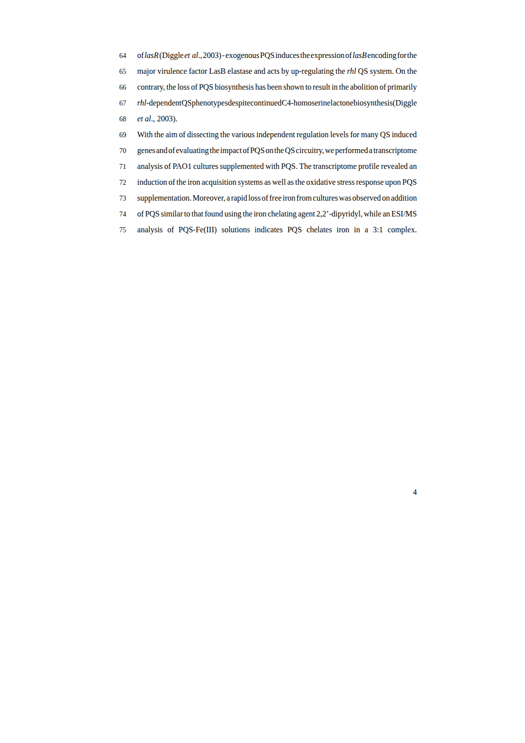64
of lasR(Diggle et al., 2003)-exogenous PQS induces the expression of lasB encoding for the
65
major virulence factor LasB elastase and acts by up-regulating the rhl QS system. On the
66
contrary, the loss of PQS biosynthesis has been shown to result in the abolition of primarily
67
rhl-dependent QS phenotypes despite continued C4-homoserine lactone biosynthesis(Diggle
68
et al., 2003).
69
With the aim of dissecting the various independent regulation levels for many QS induced
70
genes and of evaluating the impact of PQS on the QS circuitry, we performed atranscriptome
71
analysis of PAO1 cultures supplemented with PQS. The transcriptome profile revealed an
72
induction of the iron acquisition systems as well as the oxidative stress response upon PQS
73
supplementation. Moreover, arapid loss of free iron from cultures was observed on addition
74
of PQS similar to that found using the iron chelating agent 2,2’-dipyridyl, while an ESI/MS
75
analysis of PQS-Fe(III) solutions indicates PQS chelates iron in a 3:1 complex.
4